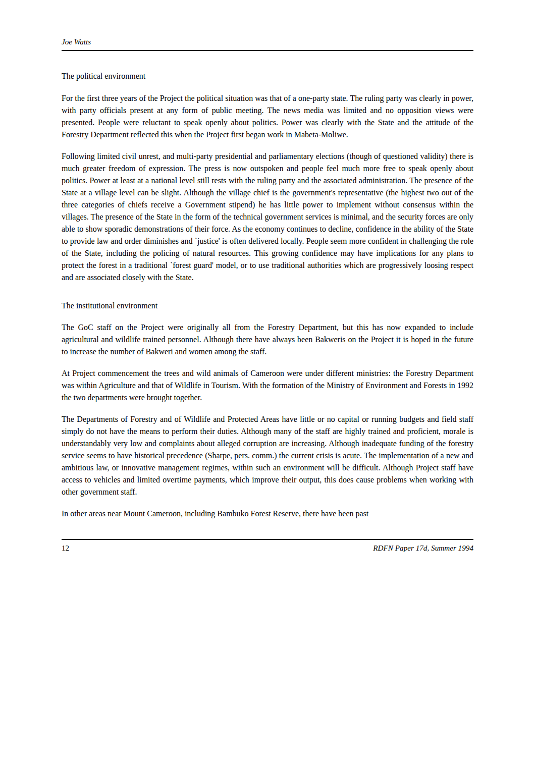Joe Watts
The political environment
For the first three years of the Project the political situation was that of a one-party state. The ruling party was clearly in power, with party officials present at any form of public meeting. The news media was limited and no opposition views were presented. People were reluctant to speak openly about politics. Power was clearly with the State and the attitude of the Forestry Department reflected this when the Project first began work in Mabeta-Moliwe.
Following limited civil unrest, and multi-party presidential and parliamentary elections (though of questioned validity) there is much greater freedom of expression. The press is now outspoken and people feel much more free to speak openly about politics. Power at least at a national level still rests with the ruling party and the associated administration. The presence of the State at a village level can be slight. Although the village chief is the government's representative (the highest two out of the three categories of chiefs receive a Government stipend) he has little power to implement without consensus within the villages. The presence of the State in the form of the technical government services is minimal, and the security forces are only able to show sporadic demonstrations of their force. As the economy continues to decline, confidence in the ability of the State to provide law and order diminishes and `justice' is often delivered locally. People seem more confident in challenging the role of the State, including the policing of natural resources. This growing confidence may have implications for any plans to protect the forest in a traditional `forest guard' model, or to use traditional authorities which are progressively loosing respect and are associated closely with the State.
The institutional environment
The GoC staff on the Project were originally all from the Forestry Department, but this has now expanded to include agricultural and wildlife trained personnel. Although there have always been Bakweris on the Project it is hoped in the future to increase the number of Bakweri and women among the staff.
At Project commencement the trees and wild animals of Cameroon were under different ministries: the Forestry Department was within Agriculture and that of Wildlife in Tourism. With the formation of the Ministry of Environment and Forests in 1992 the two departments were brought together.
The Departments of Forestry and of Wildlife and Protected Areas have little or no capital or running budgets and field staff simply do not have the means to perform their duties. Although many of the staff are highly trained and proficient, morale is understandably very low and complaints about alleged corruption are increasing. Although inadequate funding of the forestry service seems to have historical precedence (Sharpe, pers. comm.) the current crisis is acute. The implementation of a new and ambitious law, or innovative management regimes, within such an environment will be difficult. Although Project staff have access to vehicles and limited overtime payments, which improve their output, this does cause problems when working with other government staff.
In other areas near Mount Cameroon, including Bambuko Forest Reserve, there have been past
12 RDFN Paper 17d, Summer 1994